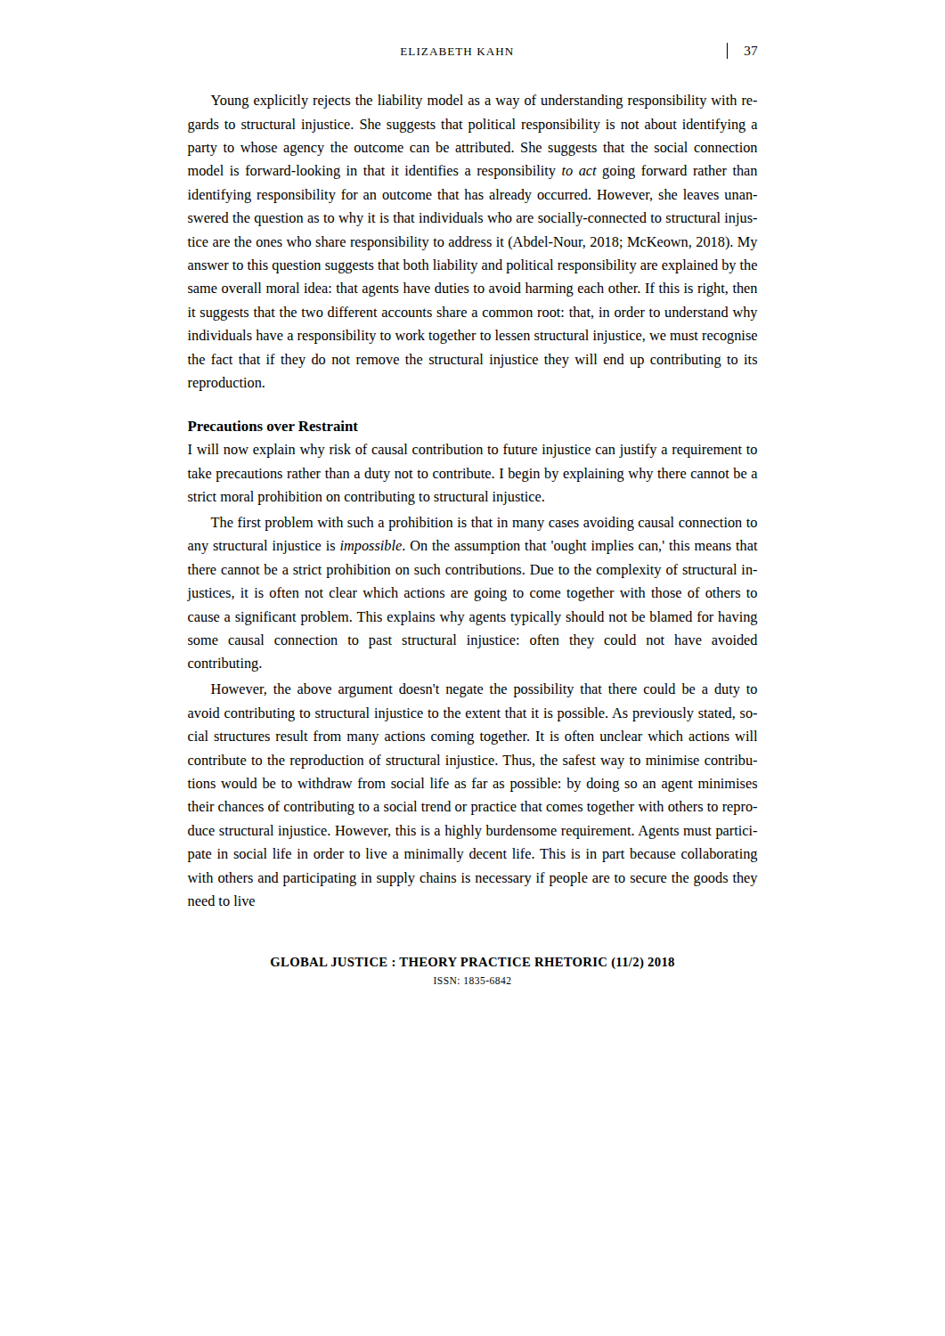Elizabeth Kahn 37
Young explicitly rejects the liability model as a way of understanding responsibility with regards to structural injustice. She suggests that political responsibility is not about identifying a party to whose agency the outcome can be attributed. She suggests that the social connection model is forward-looking in that it identifies a responsibility to act going forward rather than identifying responsibility for an outcome that has already occurred. However, she leaves unanswered the question as to why it is that individuals who are socially-connected to structural injustice are the ones who share responsibility to address it (Abdel-Nour, 2018; McKeown, 2018). My answer to this question suggests that both liability and political responsibility are explained by the same overall moral idea: that agents have duties to avoid harming each other. If this is right, then it suggests that the two different accounts share a common root: that, in order to understand why individuals have a responsibility to work together to lessen structural injustice, we must recognise the fact that if they do not remove the structural injustice they will end up contributing to its reproduction.
Precautions over Restraint
I will now explain why risk of causal contribution to future injustice can justify a requirement to take precautions rather than a duty not to contribute. I begin by explaining why there cannot be a strict moral prohibition on contributing to structural injustice.
The first problem with such a prohibition is that in many cases avoiding causal connection to any structural injustice is impossible. On the assumption that 'ought implies can,' this means that there cannot be a strict prohibition on such contributions. Due to the complexity of structural injustices, it is often not clear which actions are going to come together with those of others to cause a significant problem. This explains why agents typically should not be blamed for having some causal connection to past structural injustice: often they could not have avoided contributing.
However, the above argument doesn't negate the possibility that there could be a duty to avoid contributing to structural injustice to the extent that it is possible. As previously stated, social structures result from many actions coming together. It is often unclear which actions will contribute to the reproduction of structural injustice. Thus, the safest way to minimise contributions would be to withdraw from social life as far as possible: by doing so an agent minimises their chances of contributing to a social trend or practice that comes together with others to reproduce structural injustice. However, this is a highly burdensome requirement. Agents must participate in social life in order to live a minimally decent life. This is in part because collaborating with others and participating in supply chains is necessary if people are to secure the goods they need to live
Global Justice : Theory Practice Rhetoric (11/2) 2018
ISSN: 1835-6842